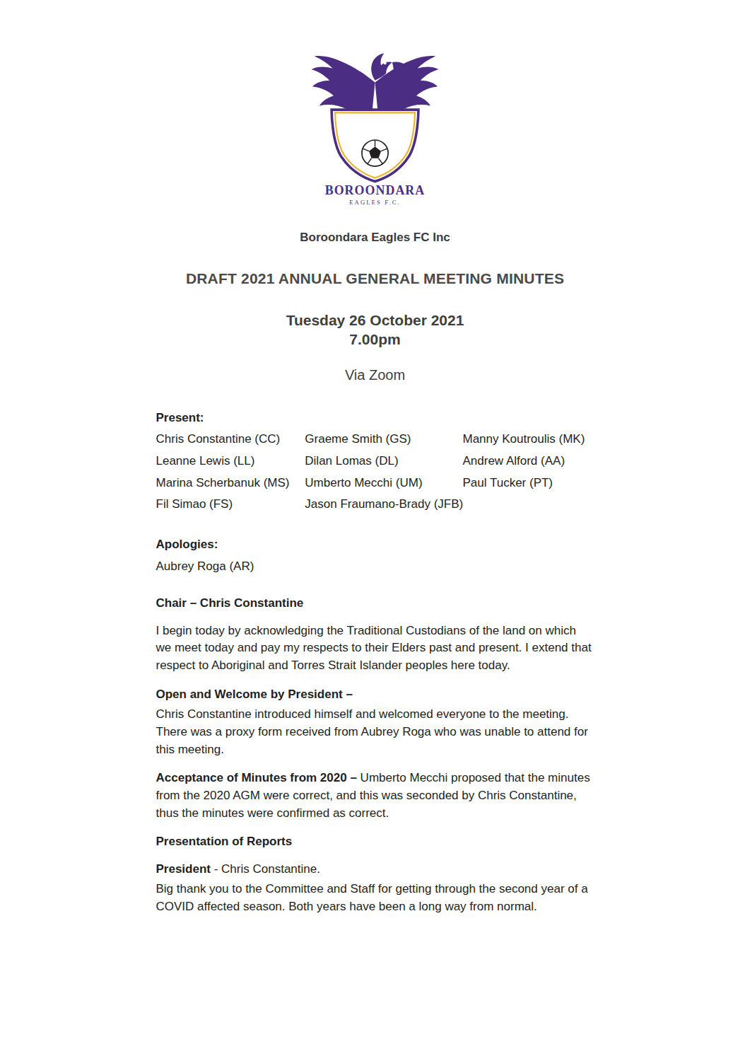BOROONDARA EAGLES F.C.
Boroondara Eagles FC Inc
DRAFT 2021 ANNUAL GENERAL MEETING MINUTES
Tuesday 26 October 2021
7.00pm
Via Zoom
Present:
| Chris Constantine (CC) | Graeme Smith (GS) | Manny Koutroulis (MK) |
| Leanne Lewis (LL) | Dilan Lomas (DL) | Andrew Alford (AA) |
| Marina Scherbanuk (MS) | Umberto Mecchi (UM) | Paul Tucker (PT) |
| Fil Simao (FS) | Jason Fraumano-Brady (JFB) |
Apologies:
Aubrey Roga (AR)
Chair – Chris Constantine
I begin today by acknowledging the Traditional Custodians of the land on which we meet today and pay my respects to their Elders past and present. I extend that respect to Aboriginal and Torres Strait Islander peoples here today.
Open and Welcome by President –
Chris Constantine introduced himself and welcomed everyone to the meeting. There was a proxy form received from Aubrey Roga who was unable to attend for this meeting.
Acceptance of Minutes from 2020 – Umberto Mecchi proposed that the minutes from the 2020 AGM were correct, and this was seconded by Chris Constantine, thus the minutes were confirmed as correct.
Presentation of Reports
President - Chris Constantine.
Big thank you to the Committee and Staff for getting through the second year of a COVID affected season. Both years have been a long way from normal.